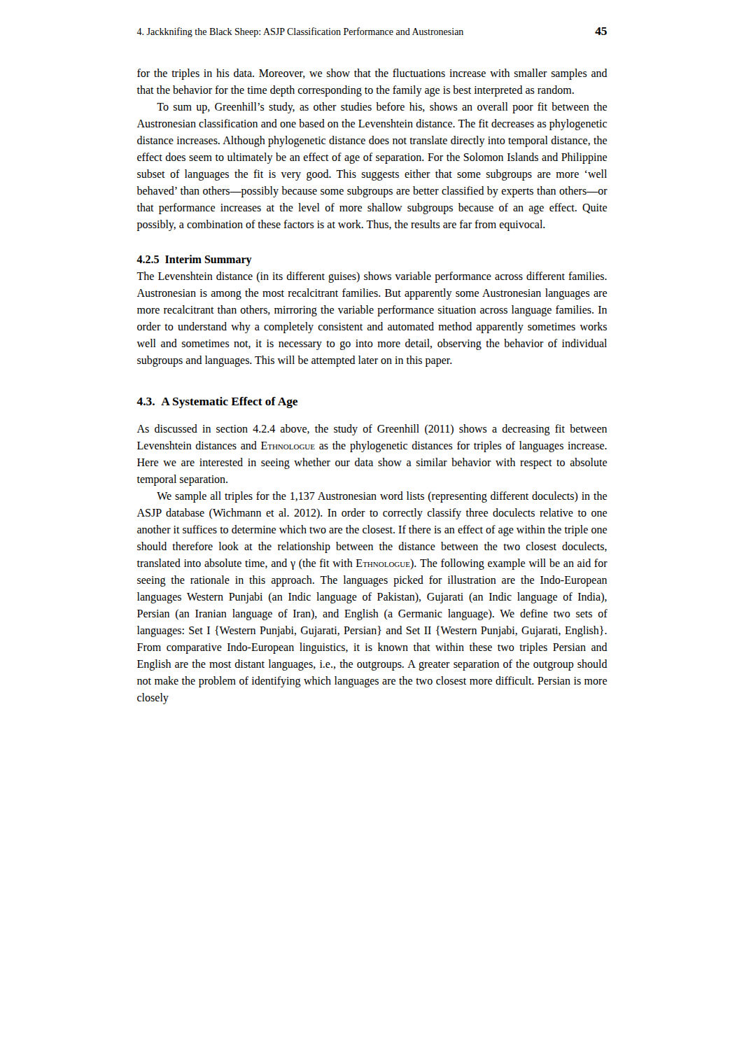4. Jackknifing the Black Sheep: ASJP Classification Performance and Austronesian 45
for the triples in his data. Moreover, we show that the fluctuations increase with smaller samples and that the behavior for the time depth corresponding to the family age is best interpreted as random.
To sum up, Greenhill’s study, as other studies before his, shows an overall poor fit between the Austronesian classification and one based on the Levenshtein distance. The fit decreases as phylogenetic distance increases. Although phylogenetic distance does not translate directly into temporal distance, the effect does seem to ultimately be an effect of age of separation. For the Solomon Islands and Philippine subset of languages the fit is very good. This suggests either that some subgroups are more ‘well behaved’ than others—possibly because some subgroups are better classified by experts than others—or that performance increases at the level of more shallow subgroups because of an age effect. Quite possibly, a combination of these factors is at work. Thus, the results are far from equivocal.
4.2.5 Interim Summary
The Levenshtein distance (in its different guises) shows variable performance across different families. Austronesian is among the most recalcitrant families. But apparently some Austronesian languages are more recalcitrant than others, mirroring the variable performance situation across language families. In order to understand why a completely consistent and automated method apparently sometimes works well and sometimes not, it is necessary to go into more detail, observing the behavior of individual subgroups and languages. This will be attempted later on in this paper.
4.3. A Systematic Effect of Age
As discussed in section 4.2.4 above, the study of Greenhill (2011) shows a decreasing fit between Levenshtein distances and Ethnologue as the phylogenetic distances for triples of languages increase. Here we are interested in seeing whether our data show a similar behavior with respect to absolute temporal separation.
We sample all triples for the 1,137 Austronesian word lists (representing different doculects) in the ASJP database (Wichmann et al. 2012). In order to correctly classify three doculects relative to one another it suffices to determine which two are the closest. If there is an effect of age within the triple one should therefore look at the relationship between the distance between the two closest doculects, translated into absolute time, and γ (the fit with Ethnologue). The following example will be an aid for seeing the rationale in this approach. The languages picked for illustration are the Indo-European languages Western Punjabi (an Indic language of Pakistan), Gujarati (an Indic language of India), Persian (an Iranian language of Iran), and English (a Germanic language). We define two sets of languages: Set I {Western Punjabi, Gujarati, Persian} and Set II {Western Punjabi, Gujarati, English}. From comparative Indo-European linguistics, it is known that within these two triples Persian and English are the most distant languages, i.e., the outgroups. A greater separation of the outgroup should not make the problem of identifying which languages are the two closest more difficult. Persian is more closely